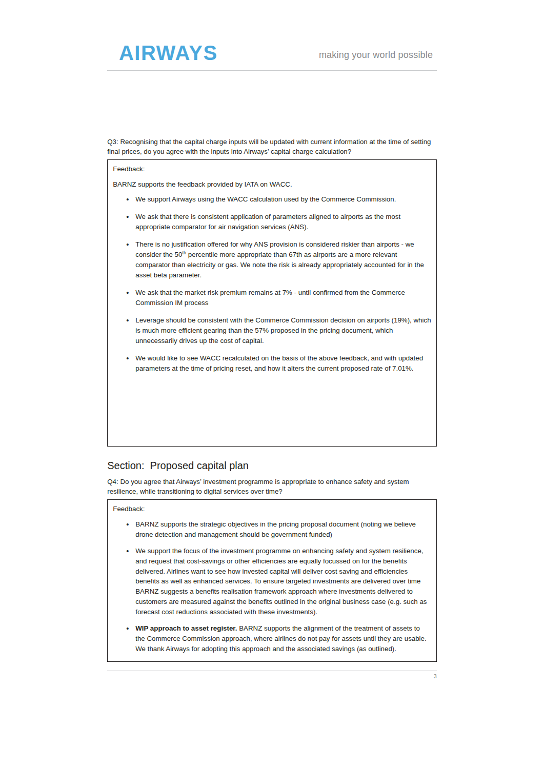AIRWAYS
making your world possible
Q3: Recognising that the capital charge inputs will be updated with current information at the time of setting final prices, do you agree with the inputs into Airways’ capital charge calculation?
Feedback:
BARNZ supports the feedback provided by IATA on WACC.
We support Airways using the WACC calculation used by the Commerce Commission.
We ask that there is consistent application of parameters aligned to airports as the most appropriate comparator for air navigation services (ANS).
There is no justification offered for why ANS provision is considered riskier than airports - we consider the 50th percentile more appropriate than 67th as airports are a more relevant comparator than electricity or gas. We note the risk is already appropriately accounted for in the asset beta parameter.
We ask that the market risk premium remains at 7% - until confirmed from the Commerce Commission IM process
Leverage should be consistent with the Commerce Commission decision on airports (19%), which is much more efficient gearing than the 57% proposed in the pricing document, which unnecessarily drives up the cost of capital.
We would like to see WACC recalculated on the basis of the above feedback, and with updated parameters at the time of pricing reset, and how it alters the current proposed rate of 7.01%.
Section: Proposed capital plan
Q4: Do you agree that Airways’ investment programme is appropriate to enhance safety and system resilience, while transitioning to digital services over time?
Feedback:
BARNZ supports the strategic objectives in the pricing proposal document (noting we believe drone detection and management should be government funded)
We support the focus of the investment programme on enhancing safety and system resilience, and request that cost-savings or other efficiencies are equally focussed on for the benefits delivered. Airlines want to see how invested capital will deliver cost saving and efficiencies benefits as well as enhanced services. To ensure targeted investments are delivered over time BARNZ suggests a benefits realisation framework approach where investments delivered to customers are measured against the benefits outlined in the original business case (e.g. such as forecast cost reductions associated with these investments).
WIP approach to asset register. BARNZ supports the alignment of the treatment of assets to the Commerce Commission approach, where airlines do not pay for assets until they are usable. We thank Airways for adopting this approach and the associated savings (as outlined).
3